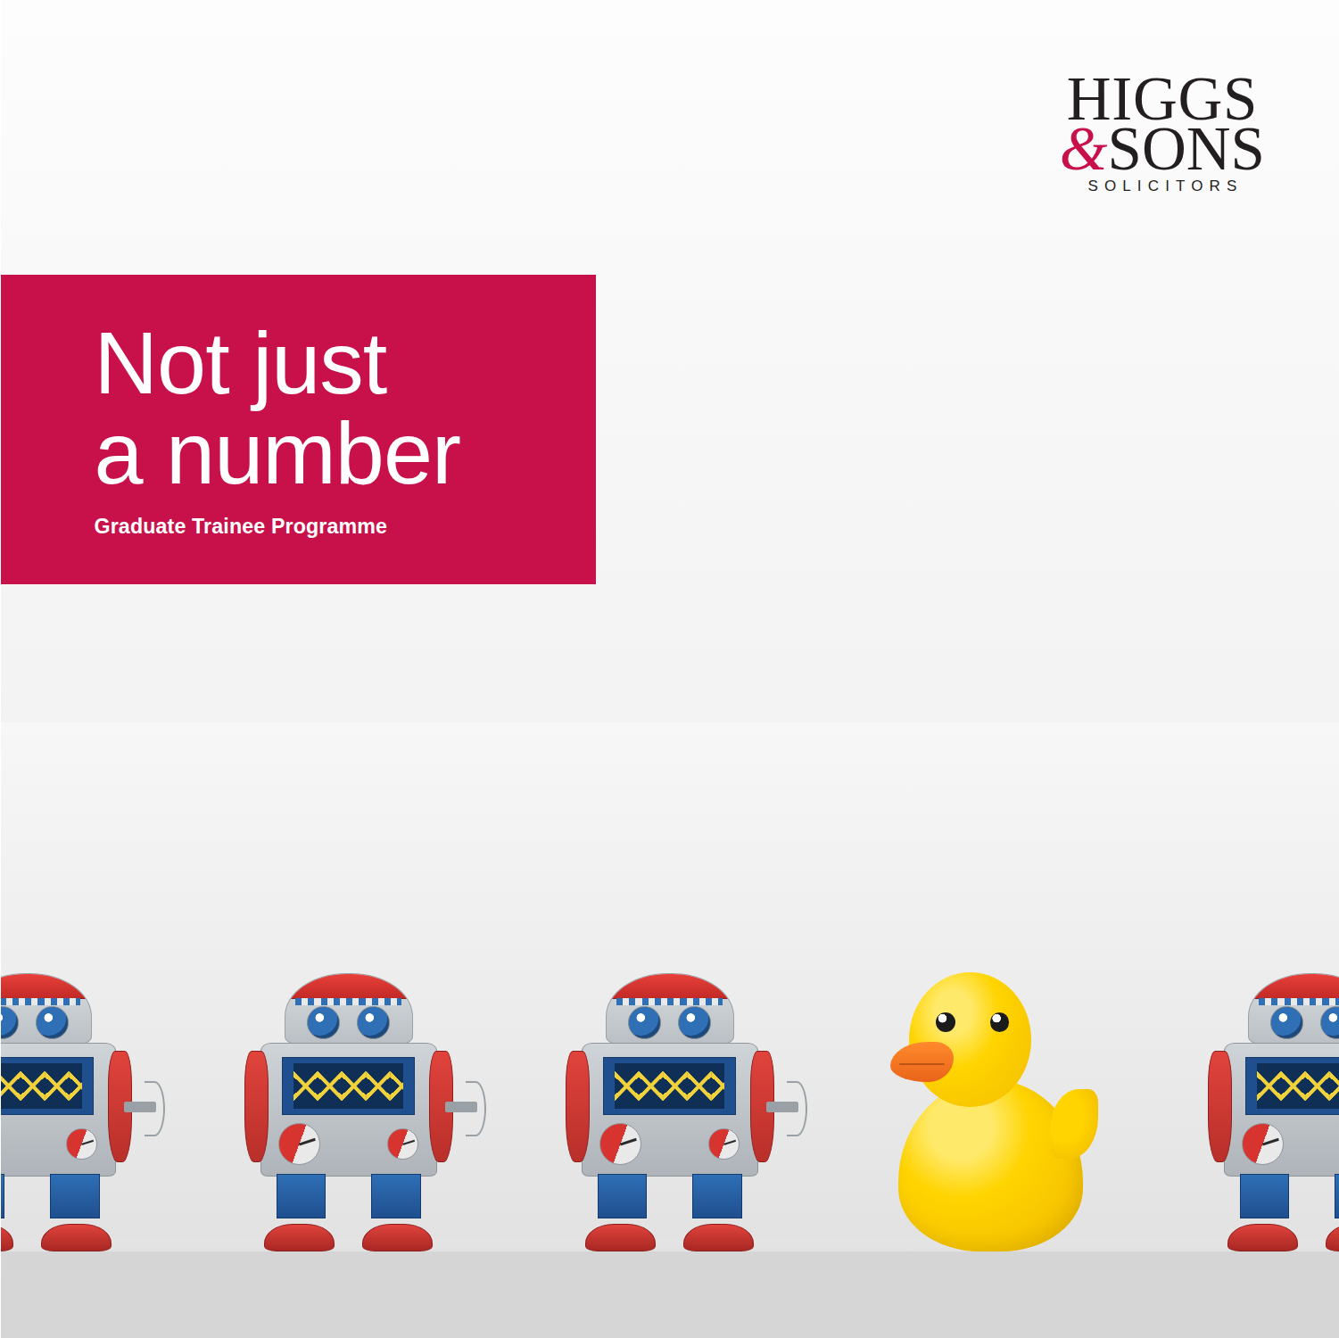HIGGS &SONS SOLICITORS
Not just
a number
Graduate Trainee Programme